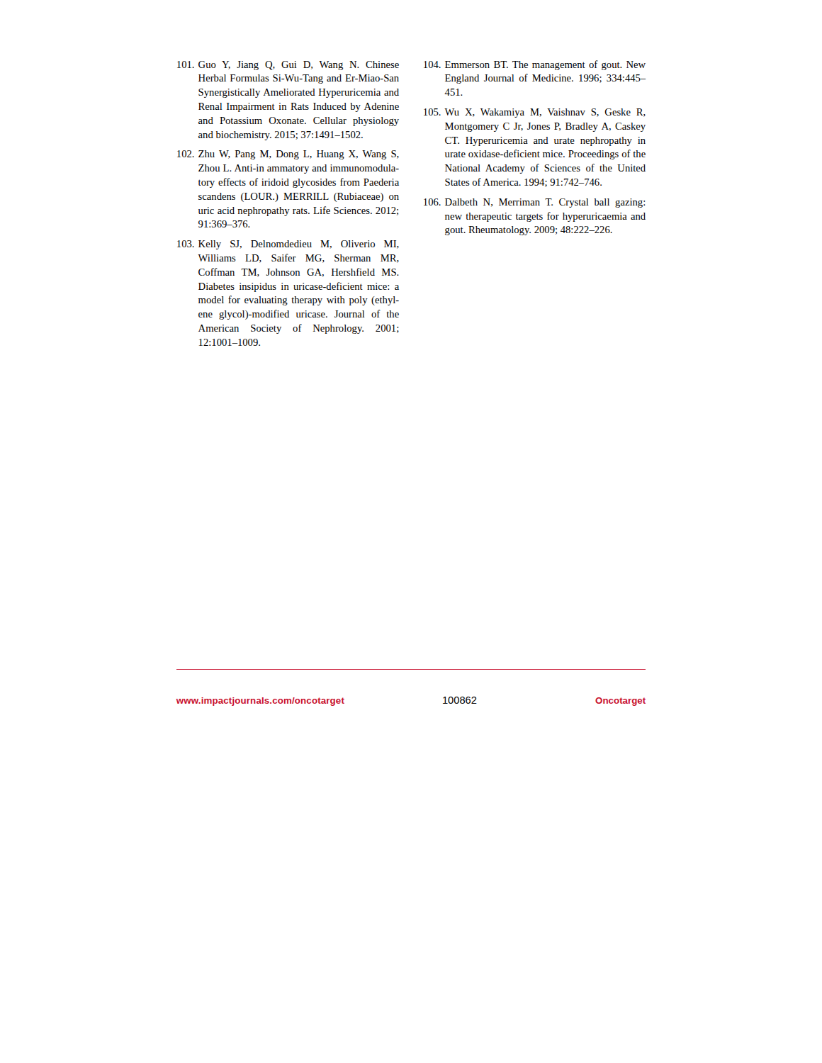101. Guo Y, Jiang Q, Gui D, Wang N. Chinese Herbal Formulas Si-Wu-Tang and Er-Miao-San Synergistically Ameliorated Hyperuricemia and Renal Impairment in Rats Induced by Adenine and Potassium Oxonate. Cellular physiology and biochemistry. 2015; 37:1491–1502.
102. Zhu W, Pang M, Dong L, Huang X, Wang S, Zhou L. Anti-in ammatory and immunomodulatory effects of iridoid glycosides from Paederia scandens (LOUR.) MERRILL (Rubiaceae) on uric acid nephropathy rats. Life Sciences. 2012; 91:369–376.
103. Kelly SJ, Delnomdedieu M, Oliverio MI, Williams LD, Saifer MG, Sherman MR, Coffman TM, Johnson GA, Hershfield MS. Diabetes insipidus in uricase-deficient mice: a model for evaluating therapy with poly (ethylene glycol)-modified uricase. Journal of the American Society of Nephrology. 2001; 12:1001–1009.
104. Emmerson BT. The management of gout. New England Journal of Medicine. 1996; 334:445–451.
105. Wu X, Wakamiya M, Vaishnav S, Geske R, Montgomery C Jr, Jones P, Bradley A, Caskey CT. Hyperuricemia and urate nephropathy in urate oxidase-deficient mice. Proceedings of the National Academy of Sciences of the United States of America. 1994; 91:742–746.
106. Dalbeth N, Merriman T. Crystal ball gazing: new therapeutic targets for hyperuricaemia and gout. Rheumatology. 2009; 48:222–226.
www.impactjournals.com/oncotarget
100862
Oncotarget